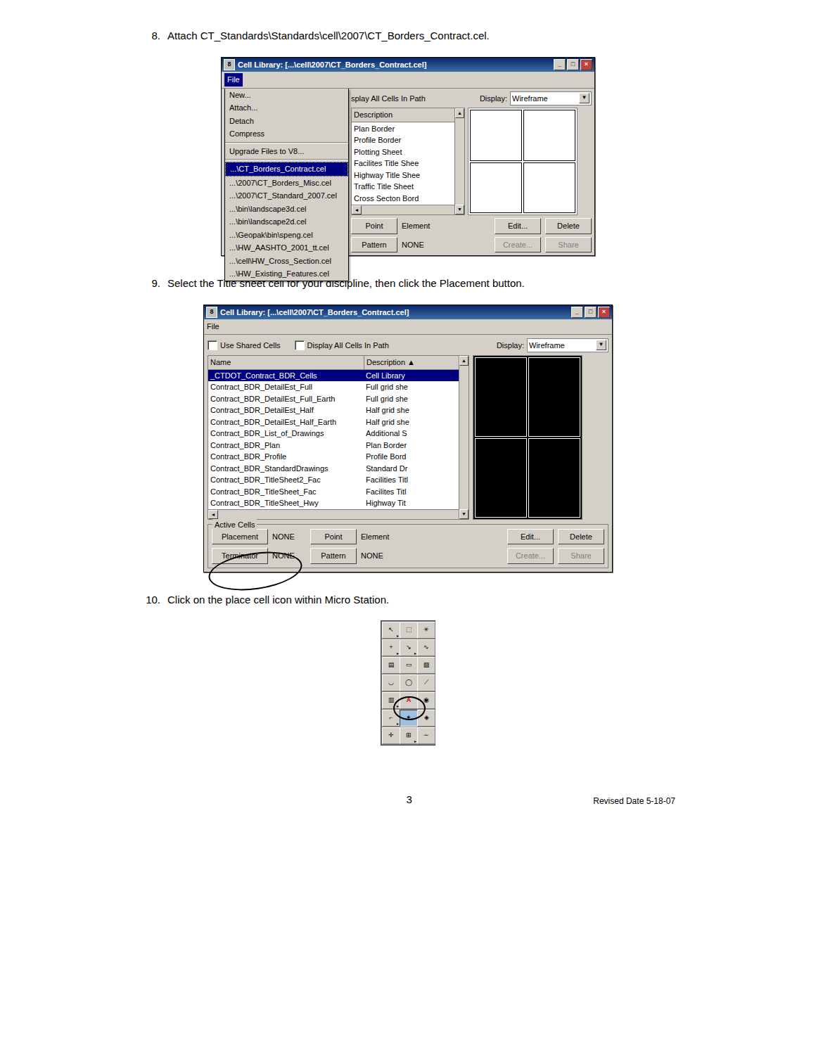8. Attach CT_Standards\Standards\cell\2007\CT_Borders_Contract.cel.
8 Cell Library: [...\cell\2007\CT_Borders_Contract.cel] _□×
File
New...
Attach...
Detach
Compress
Upgrade Files to V8...
...\CT_Borders_Contract.cel
...\2007\CT_Borders_Misc.cel
...\2007\CT_Standard_2007.cel
...\bin\landscape3d.cel
...\bin\landscape2d.cel
...\Geopak\bin\speng.cel
...\HW_AASHTO_2001_tt.cel
...\cell\HW_Cross_Section.cel
...\HW_Existing_Features.cel
splay All Cells In Path Display: Wireframe ▼
Description
Plan Border
Profile Border
Plotting Sheet
Facilites Title Shee
Highway Title Shee
Traffic Title Sheet
Cross Secton Bord
▲▼
◄►
Point Element
Pattern NONE
Edit... Delete
Create... Share
9. Select the Title sheet cell for your discipline, then click the Placement button.
8 Cell Library: [...\cell\2007\CT_Borders_Contract.cel] _□×
File
Use Shared Cells Display All Cells In Path Display: Wireframe ▼
Name
Description ▲
_CTDOT_Contract_BDR_Cells
Cell Library
Contract_BDR_DetailEst_Full
Full grid she
Contract_BDR_DetailEst_Full_Earth
Full grid she
Contract_BDR_DetailEst_Half
Half grid she
Contract_BDR_DetailEst_Half_Earth
Half grid she
Contract_BDR_List_of_Drawings
Additional S
Contract_BDR_Plan
Plan Border
Contract_BDR_Profile
Profile Bord
Contract_BDR_StandardDrawings
Standard Dr
Contract_BDR_TitleSheet2_Fac
Facilities Titl
Contract_BDR_TitleSheet_Fac
Facilites Titl
Contract_BDR_TitleSheet_Hwy
Highway Tit
▲▼
◄►
Active Cells
Placement NONE
Terminator NONE
Point Element
Pattern NONE
Edit... Delete
Create... Share
10. Click on the place cell icon within Micro Station.
↖▸
⬚
✳
+▸
↘▸
∿
▤
▭
▨
◡
◯
⟋
▥▸
A
◉
⌐▸
✦
◈
✛
⊞▸
∼
3
Revised Date 5-18-07